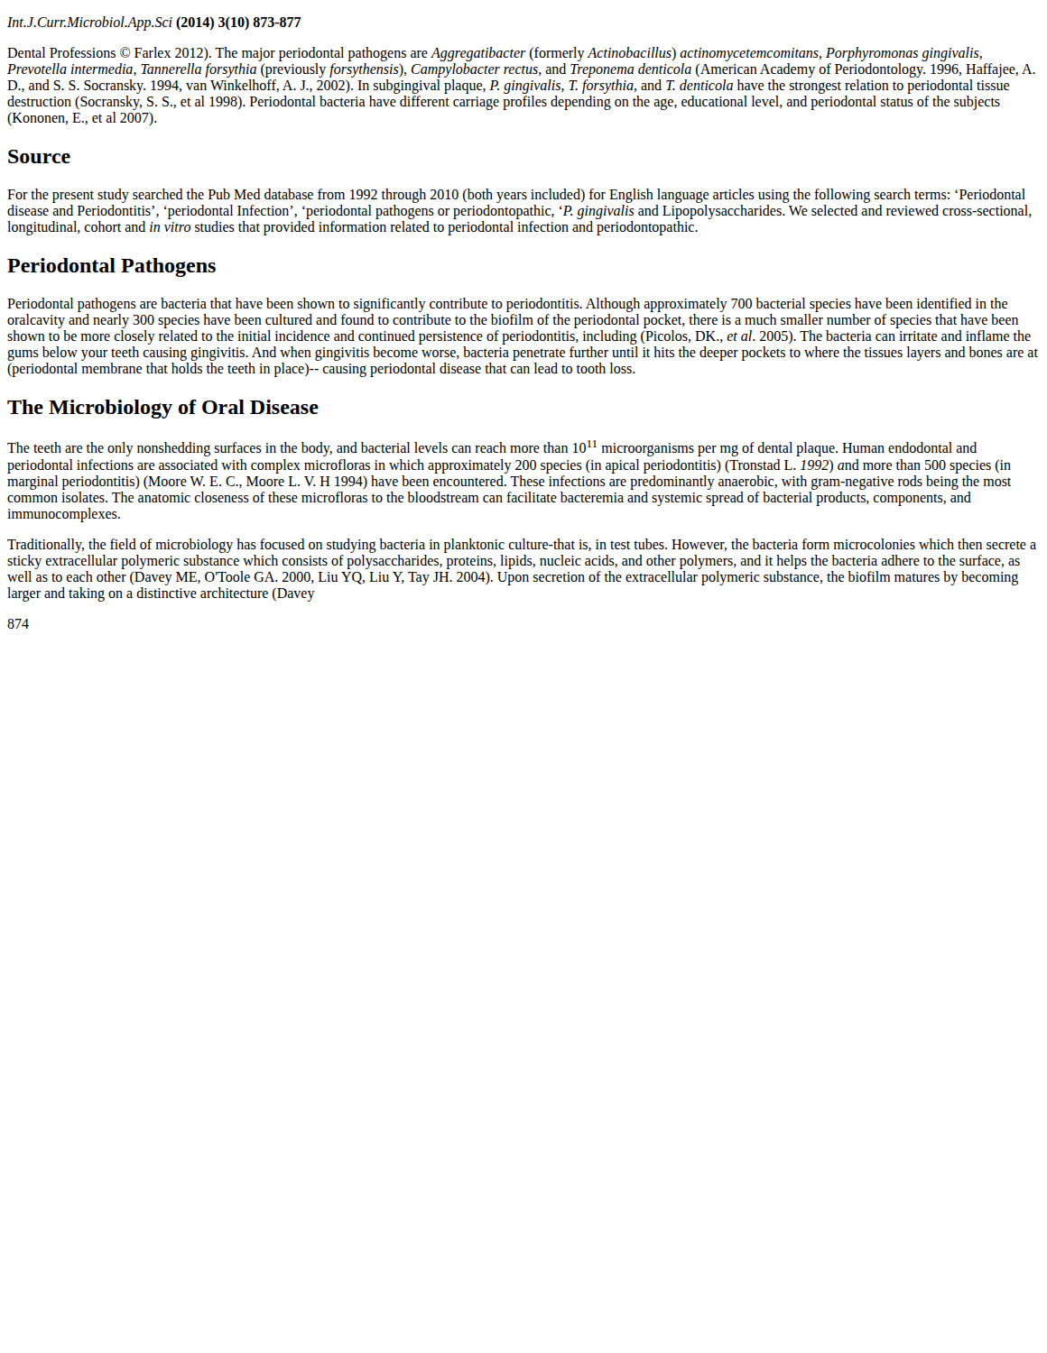Int.J.Curr.Microbiol.App.Sci (2014) 3(10) 873-877
Dental Professions © Farlex 2012). The major periodontal pathogens are Aggregatibacter (formerly Actinobacillus) actinomycetemcomitans, Porphyromonas gingivalis, Prevotella intermedia, Tannerella forsythia (previously forsythensis), Campylobacter rectus, and Treponema denticola (American Academy of Periodontology. 1996, Haffajee, A. D., and S. S. Socransky. 1994, van Winkelhoff, A. J., 2002). In subgingival plaque, P. gingivalis, T. forsythia, and T. denticola have the strongest relation to periodontal tissue destruction (Socransky, S. S., et al 1998). Periodontal bacteria have different carriage profiles depending on the age, educational level, and periodontal status of the subjects (Kononen, E., et al 2007).
Source
For the present study searched the Pub Med database from 1992 through 2010 (both years included) for English language articles using the following search terms: ‘Periodontal disease and Periodontitis’, ‘periodontal Infection’, ‘periodontal pathogens or periodontopathic, ‘P. gingivalis and Lipopolysaccharides. We selected and reviewed cross-sectional, longitudinal, cohort and in vitro studies that provided information related to periodontal infection and periodontopathic.
Periodontal Pathogens
Periodontal pathogens are bacteria that have been shown to significantly contribute to periodontitis. Although approximately 700 bacterial species have been identified in the oralcavity and nearly 300 species have been cultured and found to contribute to the biofilm of the periodontal pocket, there is a much smaller number of species that have been shown to be more closely related to the initial incidence and continued persistence of periodontitis, including (Picolos, DK., et al. 2005). The bacteria can irritate and inflame the gums below your teeth causing gingivitis. And when gingivitis become worse, bacteria penetrate further until it hits the deeper pockets to where the tissues layers and bones are at (periodontal membrane that holds the teeth in place)-- causing periodontal disease that can lead to tooth loss.
The Microbiology of Oral Disease
The teeth are the only nonshedding surfaces in the body, and bacterial levels can reach more than 1011 microorganisms per mg of dental plaque. Human endodontal and periodontal infections are associated with complex microfloras in which approximately 200 species (in apical periodontitis) (Tronstad L. 1992) and more than 500 species (in marginal periodontitis) (Moore W. E. C., Moore L. V. H 1994) have been encountered. These infections are predominantly anaerobic, with gram-negative rods being the most common isolates. The anatomic closeness of these microfloras to the bloodstream can facilitate bacteremia and systemic spread of bacterial products, components, and immunocomplexes.
Traditionally, the field of microbiology has focused on studying bacteria in planktonic culture-that is, in test tubes. However, the bacteria form microcolonies which then secrete a sticky extracellular polymeric substance which consists of polysaccharides, proteins, lipids, nucleic acids, and other polymers, and it helps the bacteria adhere to the surface, as well as to each other (Davey ME, O'Toole GA. 2000, Liu YQ, Liu Y, Tay JH. 2004). Upon secretion of the extracellular polymeric substance, the biofilm matures by becoming larger and taking on a distinctive architecture (Davey
874